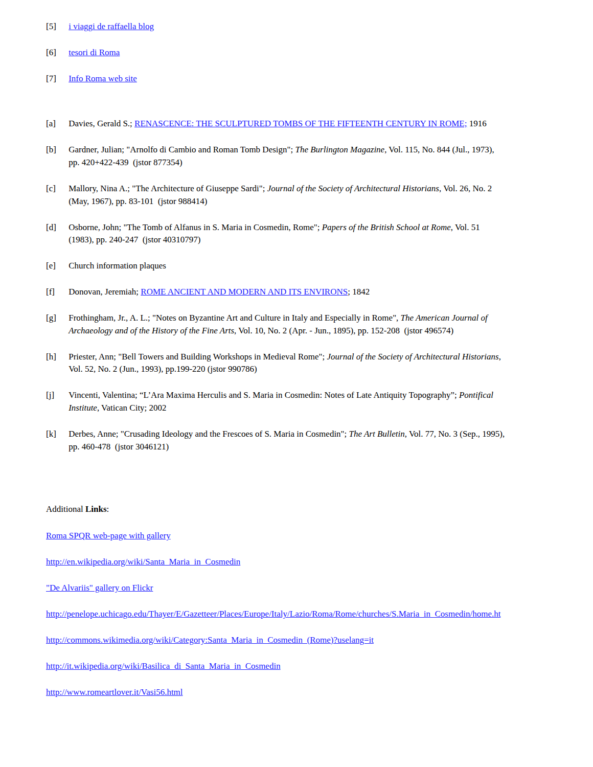[5] i viaggi de raffaella blog
[6] tesori di Roma
[7] Info Roma web site
[a] Davies, Gerald S.; RENASCENCE: THE SCULPTURED TOMBS OF THE FIFTEENTH CENTURY IN ROME; 1916
[b] Gardner, Julian; "Arnolfo di Cambio and Roman Tomb Design"; The Burlington Magazine, Vol. 115, No. 844 (Jul., 1973), pp. 420+422-439 (jstor 877354)
[c] Mallory, Nina A.; "The Architecture of Giuseppe Sardi"; Journal of the Society of Architectural Historians, Vol. 26, No. 2 (May, 1967), pp. 83-101 (jstor 988414)
[d] Osborne, John; "The Tomb of Alfanus in S. Maria in Cosmedin, Rome"; Papers of the British School at Rome, Vol. 51 (1983), pp. 240-247 (jstor 40310797)
[e] Church information plaques
[f] Donovan, Jeremiah; ROME ANCIENT AND MODERN AND ITS ENVIRONS; 1842
[g] Frothingham, Jr., A. L.; "Notes on Byzantine Art and Culture in Italy and Especially in Rome", The American Journal of Archaeology and of the History of the Fine Arts, Vol. 10, No. 2 (Apr. - Jun., 1895), pp. 152-208 (jstor 496574)
[h] Priester, Ann; "Bell Towers and Building Workshops in Medieval Rome"; Journal of the Society of Architectural Historians, Vol. 52, No. 2 (Jun., 1993), pp.199-220 (jstor 990786)
[j] Vincenti, Valentina; “L’Ara Maxima Herculis and S. Maria in Cosmedin: Notes of Late Antiquity Topography”; Pontifical Institute, Vatican City; 2002
[k] Derbes, Anne; "Crusading Ideology and the Frescoes of S. Maria in Cosmedin"; The Art Bulletin, Vol. 77, No. 3 (Sep., 1995), pp. 460-478 (jstor 3046121)
Additional Links:
Roma SPQR web-page with gallery
http://en.wikipedia.org/wiki/Santa_Maria_in_Cosmedin
"De Alvariis" gallery on Flickr
http://penelope.uchicago.edu/Thayer/E/Gazetteer/Places/Europe/Italy/Lazio/Roma/Rome/churches/S.Maria_in_Cosmedin/home.ht
http://commons.wikimedia.org/wiki/Category:Santa_Maria_in_Cosmedin_(Rome)?uselang=it
http://it.wikipedia.org/wiki/Basilica_di_Santa_Maria_in_Cosmedin
http://www.romeartlover.it/Vasi56.html